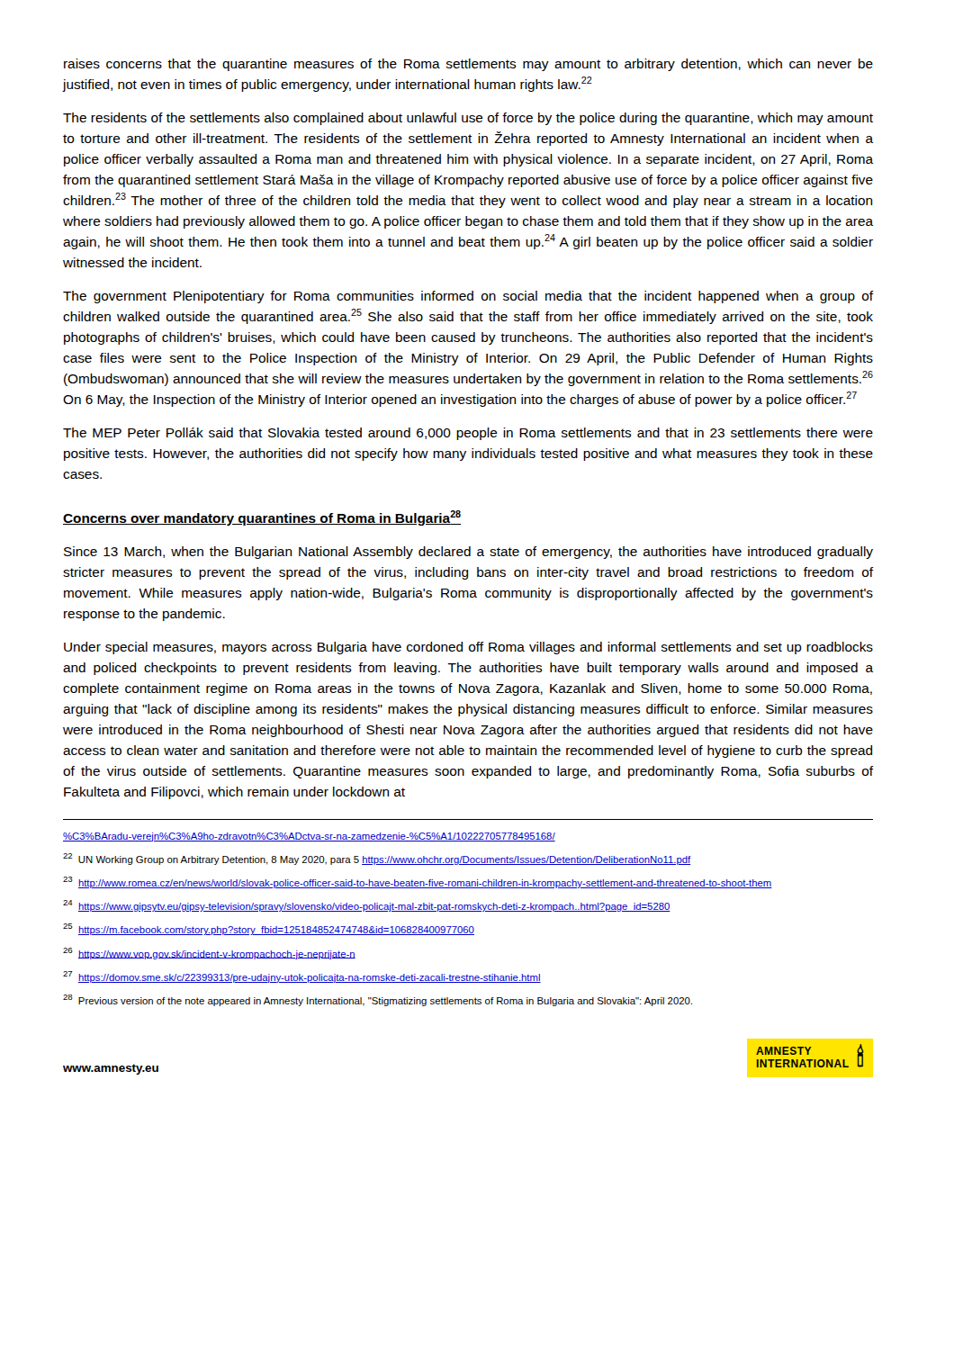raises concerns that the quarantine measures of the Roma settlements may amount to arbitrary detention, which can never be justified, not even in times of public emergency, under international human rights law.22
The residents of the settlements also complained about unlawful use of force by the police during the quarantine, which may amount to torture and other ill-treatment. The residents of the settlement in Žehra reported to Amnesty International an incident when a police officer verbally assaulted a Roma man and threatened him with physical violence. In a separate incident, on 27 April, Roma from the quarantined settlement Stará Maša in the village of Krompachy reported abusive use of force by a police officer against five children.23 The mother of three of the children told the media that they went to collect wood and play near a stream in a location where soldiers had previously allowed them to go. A police officer began to chase them and told them that if they show up in the area again, he will shoot them. He then took them into a tunnel and beat them up.24 A girl beaten up by the police officer said a soldier witnessed the incident.
The government Plenipotentiary for Roma communities informed on social media that the incident happened when a group of children walked outside the quarantined area.25 She also said that the staff from her office immediately arrived on the site, took photographs of children's' bruises, which could have been caused by truncheons. The authorities also reported that the incident's case files were sent to the Police Inspection of the Ministry of Interior. On 29 April, the Public Defender of Human Rights (Ombudswoman) announced that she will review the measures undertaken by the government in relation to the Roma settlements.26 On 6 May, the Inspection of the Ministry of Interior opened an investigation into the charges of abuse of power by a police officer.27
The MEP Peter Pollák said that Slovakia tested around 6,000 people in Roma settlements and that in 23 settlements there were positive tests. However, the authorities did not specify how many individuals tested positive and what measures they took in these cases.
Concerns over mandatory quarantines of Roma in Bulgaria28
Since 13 March, when the Bulgarian National Assembly declared a state of emergency, the authorities have introduced gradually stricter measures to prevent the spread of the virus, including bans on inter-city travel and broad restrictions to freedom of movement. While measures apply nation-wide, Bulgaria's Roma community is disproportionally affected by the government's response to the pandemic.
Under special measures, mayors across Bulgaria have cordoned off Roma villages and informal settlements and set up roadblocks and policed checkpoints to prevent residents from leaving. The authorities have built temporary walls around and imposed a complete containment regime on Roma areas in the towns of Nova Zagora, Kazanlak and Sliven, home to some 50.000 Roma, arguing that "lack of discipline among its residents" makes the physical distancing measures difficult to enforce. Similar measures were introduced in the Roma neighbourhood of Shesti near Nova Zagora after the authorities argued that residents did not have access to clean water and sanitation and therefore were not able to maintain the recommended level of hygiene to curb the spread of the virus outside of settlements. Quarantine measures soon expanded to large, and predominantly Roma, Sofia suburbs of Fakulteta and Filipovci, which remain under lockdown at
%C3%BAradu-verejn%C3%A9ho-zdravotn%C3%ADctva-sr-na-zamedzenie-%C5%A1/10222705778495168/
22 UN Working Group on Arbitrary Detention, 8 May 2020, para 5 https://www.ohchr.org/Documents/Issues/Detention/DeliberationNo11.pdf
23 http://www.romea.cz/en/news/world/slovak-police-officer-said-to-have-beaten-five-romani-children-in-krompachy-settlement-and-threatened-to-shoot-them
24 https://www.gipsytv.eu/gipsy-television/spravy/slovensko/video-policajt-mal-zbit-pat-romskych-deti-z-krompach..html?page_id=5280
25 https://m.facebook.com/story.php?story_fbid=125184852474748&id=106828400977060
26 https://www.vop.gov.sk/incident-v-krompachoch-je-neprijate-n
27 https://domov.sme.sk/c/22399313/pre-udajny-utok-policajta-na-romske-deti-zacali-trestne-stihanie.html
28 Previous version of the note appeared in Amnesty International, "Stigmatizing settlements of Roma in Bulgaria and Slovakia": April 2020.
www.amnesty.eu
AMNESTY
INTERNATIONAL
🕯